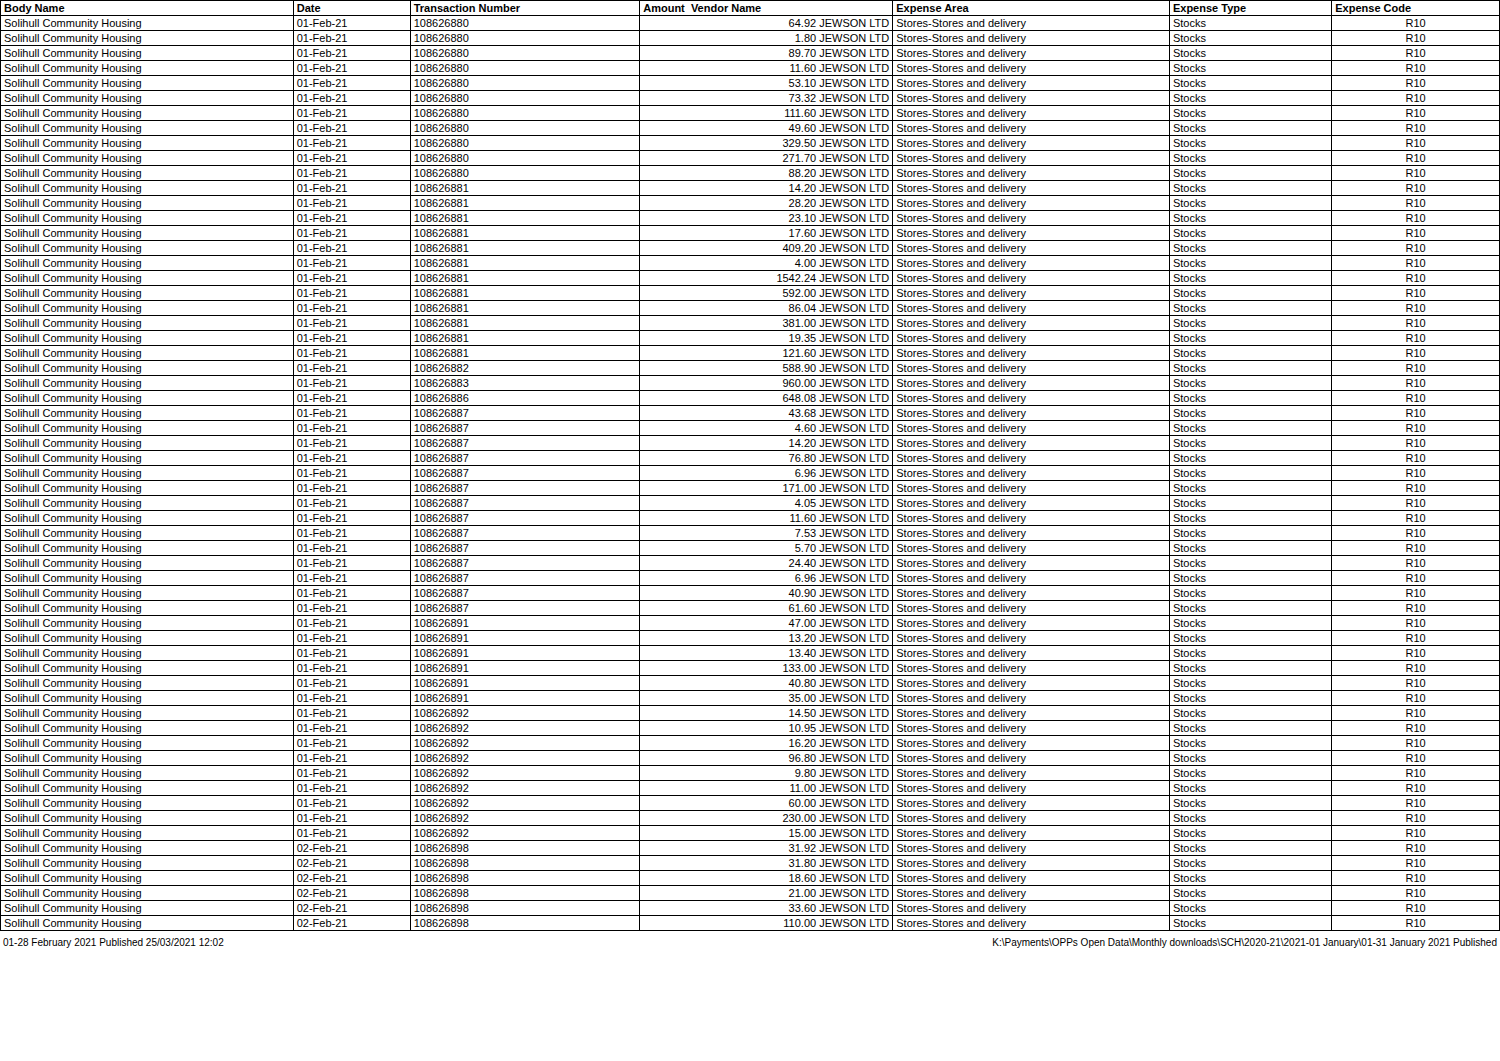| Body Name | Date | Transaction Number | Amount Vendor Name | Expense Area | Expense Type | Expense Code |
| --- | --- | --- | --- | --- | --- | --- |
| Solihull Community Housing | 01-Feb-21 | 108626880 | 64.92 JEWSON LTD | Stores-Stores and delivery | Stocks | R10 |
| Solihull Community Housing | 01-Feb-21 | 108626880 | 1.80 JEWSON LTD | Stores-Stores and delivery | Stocks | R10 |
| Solihull Community Housing | 01-Feb-21 | 108626880 | 89.70 JEWSON LTD | Stores-Stores and delivery | Stocks | R10 |
| Solihull Community Housing | 01-Feb-21 | 108626880 | 11.60 JEWSON LTD | Stores-Stores and delivery | Stocks | R10 |
| Solihull Community Housing | 01-Feb-21 | 108626880 | 53.10 JEWSON LTD | Stores-Stores and delivery | Stocks | R10 |
| Solihull Community Housing | 01-Feb-21 | 108626880 | 73.32 JEWSON LTD | Stores-Stores and delivery | Stocks | R10 |
| Solihull Community Housing | 01-Feb-21 | 108626880 | 111.60 JEWSON LTD | Stores-Stores and delivery | Stocks | R10 |
| Solihull Community Housing | 01-Feb-21 | 108626880 | 49.60 JEWSON LTD | Stores-Stores and delivery | Stocks | R10 |
| Solihull Community Housing | 01-Feb-21 | 108626880 | 329.50 JEWSON LTD | Stores-Stores and delivery | Stocks | R10 |
| Solihull Community Housing | 01-Feb-21 | 108626880 | 271.70 JEWSON LTD | Stores-Stores and delivery | Stocks | R10 |
| Solihull Community Housing | 01-Feb-21 | 108626880 | 88.20 JEWSON LTD | Stores-Stores and delivery | Stocks | R10 |
| Solihull Community Housing | 01-Feb-21 | 108626881 | 14.20 JEWSON LTD | Stores-Stores and delivery | Stocks | R10 |
| Solihull Community Housing | 01-Feb-21 | 108626881 | 28.20 JEWSON LTD | Stores-Stores and delivery | Stocks | R10 |
| Solihull Community Housing | 01-Feb-21 | 108626881 | 23.10 JEWSON LTD | Stores-Stores and delivery | Stocks | R10 |
| Solihull Community Housing | 01-Feb-21 | 108626881 | 17.60 JEWSON LTD | Stores-Stores and delivery | Stocks | R10 |
| Solihull Community Housing | 01-Feb-21 | 108626881 | 409.20 JEWSON LTD | Stores-Stores and delivery | Stocks | R10 |
| Solihull Community Housing | 01-Feb-21 | 108626881 | 4.00 JEWSON LTD | Stores-Stores and delivery | Stocks | R10 |
| Solihull Community Housing | 01-Feb-21 | 108626881 | 1542.24 JEWSON LTD | Stores-Stores and delivery | Stocks | R10 |
| Solihull Community Housing | 01-Feb-21 | 108626881 | 592.00 JEWSON LTD | Stores-Stores and delivery | Stocks | R10 |
| Solihull Community Housing | 01-Feb-21 | 108626881 | 86.04 JEWSON LTD | Stores-Stores and delivery | Stocks | R10 |
| Solihull Community Housing | 01-Feb-21 | 108626881 | 381.00 JEWSON LTD | Stores-Stores and delivery | Stocks | R10 |
| Solihull Community Housing | 01-Feb-21 | 108626881 | 19.35 JEWSON LTD | Stores-Stores and delivery | Stocks | R10 |
| Solihull Community Housing | 01-Feb-21 | 108626881 | 121.60 JEWSON LTD | Stores-Stores and delivery | Stocks | R10 |
| Solihull Community Housing | 01-Feb-21 | 108626882 | 588.90 JEWSON LTD | Stores-Stores and delivery | Stocks | R10 |
| Solihull Community Housing | 01-Feb-21 | 108626883 | 960.00 JEWSON LTD | Stores-Stores and delivery | Stocks | R10 |
| Solihull Community Housing | 01-Feb-21 | 108626886 | 648.08 JEWSON LTD | Stores-Stores and delivery | Stocks | R10 |
| Solihull Community Housing | 01-Feb-21 | 108626887 | 43.68 JEWSON LTD | Stores-Stores and delivery | Stocks | R10 |
| Solihull Community Housing | 01-Feb-21 | 108626887 | 4.60 JEWSON LTD | Stores-Stores and delivery | Stocks | R10 |
| Solihull Community Housing | 01-Feb-21 | 108626887 | 14.20 JEWSON LTD | Stores-Stores and delivery | Stocks | R10 |
| Solihull Community Housing | 01-Feb-21 | 108626887 | 76.80 JEWSON LTD | Stores-Stores and delivery | Stocks | R10 |
| Solihull Community Housing | 01-Feb-21 | 108626887 | 6.96 JEWSON LTD | Stores-Stores and delivery | Stocks | R10 |
| Solihull Community Housing | 01-Feb-21 | 108626887 | 171.00 JEWSON LTD | Stores-Stores and delivery | Stocks | R10 |
| Solihull Community Housing | 01-Feb-21 | 108626887 | 4.05 JEWSON LTD | Stores-Stores and delivery | Stocks | R10 |
| Solihull Community Housing | 01-Feb-21 | 108626887 | 11.60 JEWSON LTD | Stores-Stores and delivery | Stocks | R10 |
| Solihull Community Housing | 01-Feb-21 | 108626887 | 7.53 JEWSON LTD | Stores-Stores and delivery | Stocks | R10 |
| Solihull Community Housing | 01-Feb-21 | 108626887 | 5.70 JEWSON LTD | Stores-Stores and delivery | Stocks | R10 |
| Solihull Community Housing | 01-Feb-21 | 108626887 | 24.40 JEWSON LTD | Stores-Stores and delivery | Stocks | R10 |
| Solihull Community Housing | 01-Feb-21 | 108626887 | 6.96 JEWSON LTD | Stores-Stores and delivery | Stocks | R10 |
| Solihull Community Housing | 01-Feb-21 | 108626887 | 40.90 JEWSON LTD | Stores-Stores and delivery | Stocks | R10 |
| Solihull Community Housing | 01-Feb-21 | 108626887 | 61.60 JEWSON LTD | Stores-Stores and delivery | Stocks | R10 |
| Solihull Community Housing | 01-Feb-21 | 108626891 | 47.00 JEWSON LTD | Stores-Stores and delivery | Stocks | R10 |
| Solihull Community Housing | 01-Feb-21 | 108626891 | 13.20 JEWSON LTD | Stores-Stores and delivery | Stocks | R10 |
| Solihull Community Housing | 01-Feb-21 | 108626891 | 13.40 JEWSON LTD | Stores-Stores and delivery | Stocks | R10 |
| Solihull Community Housing | 01-Feb-21 | 108626891 | 133.00 JEWSON LTD | Stores-Stores and delivery | Stocks | R10 |
| Solihull Community Housing | 01-Feb-21 | 108626891 | 40.80 JEWSON LTD | Stores-Stores and delivery | Stocks | R10 |
| Solihull Community Housing | 01-Feb-21 | 108626891 | 35.00 JEWSON LTD | Stores-Stores and delivery | Stocks | R10 |
| Solihull Community Housing | 01-Feb-21 | 108626892 | 14.50 JEWSON LTD | Stores-Stores and delivery | Stocks | R10 |
| Solihull Community Housing | 01-Feb-21 | 108626892 | 10.95 JEWSON LTD | Stores-Stores and delivery | Stocks | R10 |
| Solihull Community Housing | 01-Feb-21 | 108626892 | 16.20 JEWSON LTD | Stores-Stores and delivery | Stocks | R10 |
| Solihull Community Housing | 01-Feb-21 | 108626892 | 96.80 JEWSON LTD | Stores-Stores and delivery | Stocks | R10 |
| Solihull Community Housing | 01-Feb-21 | 108626892 | 9.80 JEWSON LTD | Stores-Stores and delivery | Stocks | R10 |
| Solihull Community Housing | 01-Feb-21 | 108626892 | 11.00 JEWSON LTD | Stores-Stores and delivery | Stocks | R10 |
| Solihull Community Housing | 01-Feb-21 | 108626892 | 60.00 JEWSON LTD | Stores-Stores and delivery | Stocks | R10 |
| Solihull Community Housing | 01-Feb-21 | 108626892 | 230.00 JEWSON LTD | Stores-Stores and delivery | Stocks | R10 |
| Solihull Community Housing | 01-Feb-21 | 108626892 | 15.00 JEWSON LTD | Stores-Stores and delivery | Stocks | R10 |
| Solihull Community Housing | 02-Feb-21 | 108626898 | 31.92 JEWSON LTD | Stores-Stores and delivery | Stocks | R10 |
| Solihull Community Housing | 02-Feb-21 | 108626898 | 31.80 JEWSON LTD | Stores-Stores and delivery | Stocks | R10 |
| Solihull Community Housing | 02-Feb-21 | 108626898 | 18.60 JEWSON LTD | Stores-Stores and delivery | Stocks | R10 |
| Solihull Community Housing | 02-Feb-21 | 108626898 | 21.00 JEWSON LTD | Stores-Stores and delivery | Stocks | R10 |
| Solihull Community Housing | 02-Feb-21 | 108626898 | 33.60 JEWSON LTD | Stores-Stores and delivery | Stocks | R10 |
| Solihull Community Housing | 02-Feb-21 | 108626898 | 110.00 JEWSON LTD | Stores-Stores and delivery | Stocks | R10 |
01-28 February 2021 Published 25/03/2021 12:02 K:\Payments\OPPs Open Data\Monthly downloads\SCH\2020-21\2021-01 January\01-31 January 2021 Published